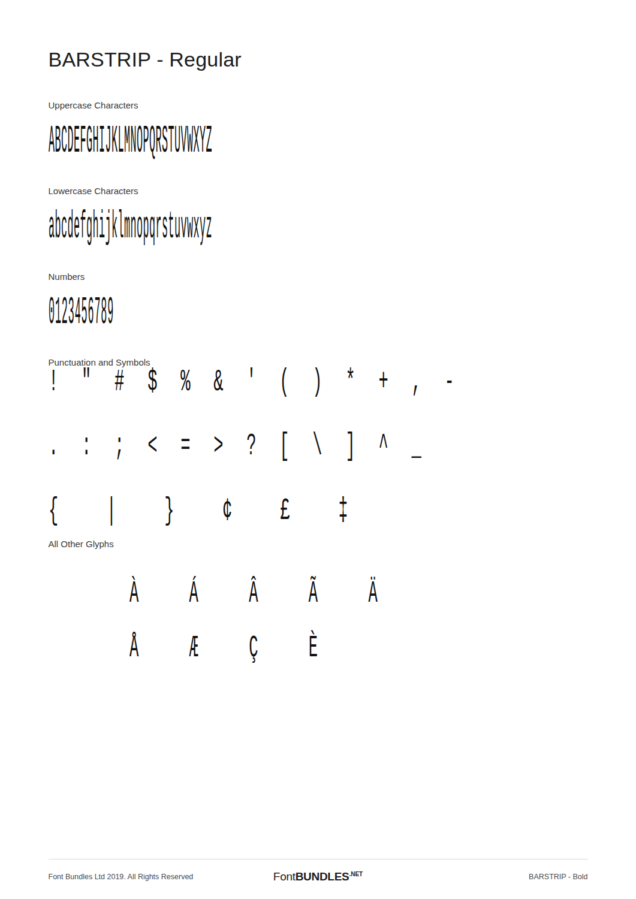BARSTRIP - Regular
Uppercase Characters
ABCDEFGHIJKLMNOPQRSTUVWXYZ
Lowercase Characters
abcdefghijklmnopqrstuvwxyz
Numbers
0123456789
Punctuation and Symbols
! " # $ % & ' ( ) * + , - . : ; < = > ? [ \ ] ^ _
{ | } ¢ £ ‡
All Other Glyphs
À Á Â Ã Ä Å Æ Ç È
Font Bundles Ltd 2019. All Rights Reserved
Font BUNDLES.NET
BARSTRIP - Bold